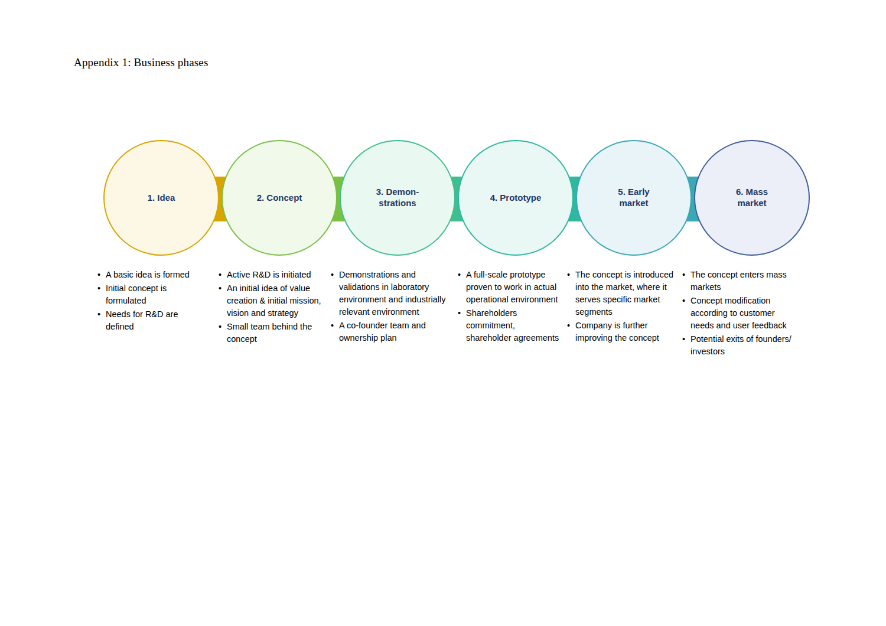Appendix 1: Business phases
1. Idea
2. Concept
3. Demon-
strations
4. Prototype
5. Early
market
6. Mass
market
A basic idea is formed
Initial concept is formulated
Needs for R&D are defined
Active R&D is initiated
An initial idea of value creation & initial mission, vision and strategy
Small team behind the concept
Demonstrations and validations in laboratory environment and industrially relevant environment
A co-founder team and ownership plan
A full-scale prototype proven to work in actual operational environment
Shareholders commitment, shareholder agreements
The concept is introduced into the market, where it serves specific market segments
Company is further improving the concept
The concept enters mass markets
Concept modification according to customer needs and user feedback
Potential exits of founders/ investors